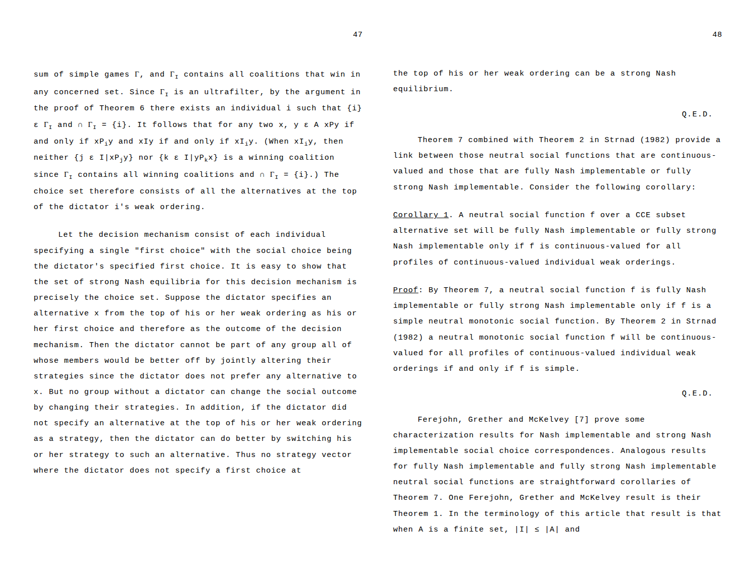47
sum of simple games Γ, and ΓI contains all coalitions that win in any concerned set. Since ΓI is an ultrafilter, by the argument in the proof of Theorem 6 there exists an individual i such that {i} ε ΓI and ∩ ΓI = {i}. It follows that for any two x, y ε A xPy if and only if xPiy and xIy if and only if xIiy. (When xIiy, then neither {j ε I|xPjy} nor {k ε I|yPkx} is a winning coalition since ΓI contains all winning coalitions and ∩ ΓI = {i}.) The choice set therefore consists of all the alternatives at the top of the dictator i's weak ordering.
Let the decision mechanism consist of each individual specifying a single "first choice" with the social choice being the dictator's specified first choice. It is easy to show that the set of strong Nash equilibria for this decision mechanism is precisely the choice set. Suppose the dictator specifies an alternative x from the top of his or her weak ordering as his or her first choice and therefore as the outcome of the decision mechanism. Then the dictator cannot be part of any group all of whose members would be better off by jointly altering their strategies since the dictator does not prefer any alternative to x. But no group without a dictator can change the social outcome by changing their strategies. In addition, if the dictator did not specify an alternative at the top of his or her weak ordering as a strategy, then the dictator can do better by switching his or her strategy to such an alternative. Thus no strategy vector where the dictator does not specify a first choice at
48
the top of his or her weak ordering can be a strong Nash equilibrium.
Q.E.D.
Theorem 7 combined with Theorem 2 in Strnad (1982) provide a link between those neutral social functions that are continuous-valued and those that are fully Nash implementable or fully strong Nash implementable. Consider the following corollary:
Corollary 1. A neutral social function f over a CCE subset alternative set will be fully Nash implementable or fully strong Nash implementable only if f is continuous-valued for all profiles of continuous-valued individual weak orderings.
Proof: By Theorem 7, a neutral social function f is fully Nash implementable or fully strong Nash implementable only if f is a simple neutral monotonic social function. By Theorem 2 in Strnad (1982) a neutral monotonic social function f will be continuous-valued for all profiles of continuous-valued individual weak orderings if and only if f is simple.
Q.E.D.
Ferejohn, Grether and McKelvey [7] prove some characterization results for Nash implementable and strong Nash implementable social choice correspondences. Analogous results for fully Nash implementable and fully strong Nash implementable neutral social functions are straightforward corollaries of Theorem 7. One Ferejohn, Grether and McKelvey result is their Theorem 1. In the terminology of this article that result is that when A is a finite set, |I| ≤ |A| and